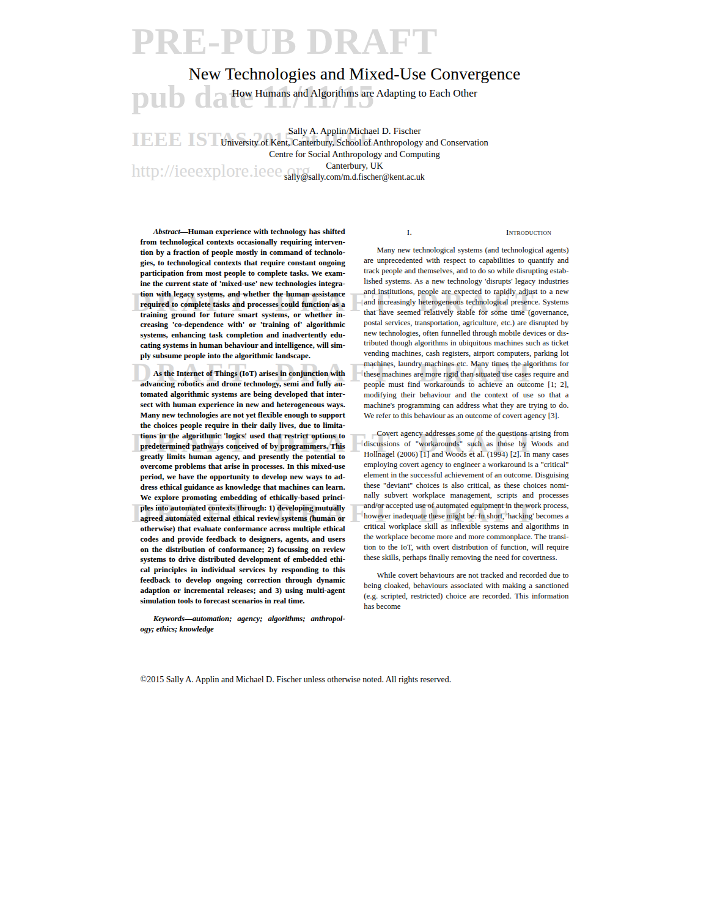PRE-PUB DRAFT
pub date 11/11/15
IEEE ISTAS 2015 at IEEE
http://ieeexplore.ieee.org
DRAFT DRAFT DRAFT
DRAFT DRAFT DRAFT
DRAFT DRAFT DRAFT
DRAFT DRAFT DRAFT
New Technologies and Mixed-Use Convergence
How Humans and Algorithms are Adapting to Each Other
Sally A. Applin/Michael D. Fischer
University of Kent, Canterbury, School of Anthropology and Conservation
Centre for Social Anthropology and Computing
Canterbury, UK
sally@sally.com/m.d.fischer@kent.ac.uk
Abstract—Human experience with technology has shifted from technological contexts occasionally requiring intervention by a fraction of people mostly in command of technologies, to technological contexts that require constant ongoing participation from most people to complete tasks. We examine the current state of 'mixed-use' new technologies integration with legacy systems, and whether the human assistance required to complete tasks and processes could function as a training ground for future smart systems, or whether increasing 'co-dependence with' or 'training of' algorithmic systems, enhancing task completion and inadvertently educating systems in human behaviour and intelligence, will simply subsume people into the algorithmic landscape.
As the Internet of Things (IoT) arises in conjunction with advancing robotics and drone technology, semi and fully automated algorithmic systems are being developed that intersect with human experience in new and heterogeneous ways. Many new technologies are not yet flexible enough to support the choices people require in their daily lives, due to limitations in the algorithmic 'logics' used that restrict options to predetermined pathways conceived of by programmers. This greatly limits human agency, and presently the potential to overcome problems that arise in processes. In this mixed-use period, we have the opportunity to develop new ways to address ethical guidance as knowledge that machines can learn. We explore promoting embedding of ethically-based principles into automated contexts through: 1) developing mutually agreed automated external ethical review systems (human or otherwise) that evaluate conformance across multiple ethical codes and provide feedback to designers, agents, and users on the distribution of conformance; 2) focussing on review systems to drive distributed development of embedded ethical principles in individual services by responding to this feedback to develop ongoing correction through dynamic adaption or incremental releases; and 3) using multi-agent simulation tools to forecast scenarios in real time.
Keywords—automation; agency; algorithms; anthropology; ethics; knowledge
I. Introduction
Many new technological systems (and technological agents) are unprecedented with respect to capabilities to quantify and track people and themselves, and to do so while disrupting established systems. As a new technology 'disrupts' legacy industries and institutions, people are expected to rapidly adjust to a new and increasingly heterogeneous technological presence. Systems that have seemed relatively stable for some time (governance, postal services, transportation, agriculture, etc.) are disrupted by new technologies, often funnelled through mobile devices or distributed though algorithms in ubiquitous machines such as ticket vending machines, cash registers, airport computers, parking lot machines, laundry machines etc. Many times the algorithms for these machines are more rigid than situated use cases require and people must find workarounds to achieve an outcome [1; 2], modifying their behaviour and the context of use so that a machine's programming can address what they are trying to do. We refer to this behaviour as an outcome of covert agency [3].
Covert agency addresses some of the questions arising from discussions of "workarounds" such as those by Woods and Hollnagel (2006) [1] and Woods et al. (1994) [2]. In many cases employing covert agency to engineer a workaround is a "critical" element in the successful achievement of an outcome. Disguising these "deviant" choices is also critical, as these choices nominally subvert workplace management, scripts and processes and/or accepted use of automated equipment in the work process, however inadequate these might be. In short, 'hacking' becomes a critical workplace skill as inflexible systems and algorithms in the workplace become more and more commonplace. The transition to the IoT, with overt distribution of function, will require these skills, perhaps finally removing the need for covertness.
While covert behaviours are not tracked and recorded due to being cloaked, behaviours associated with making a sanctioned (e.g. scripted, restricted) choice are recorded. This information has become
©2015 Sally A. Applin and Michael D. Fischer unless otherwise noted. All rights reserved.